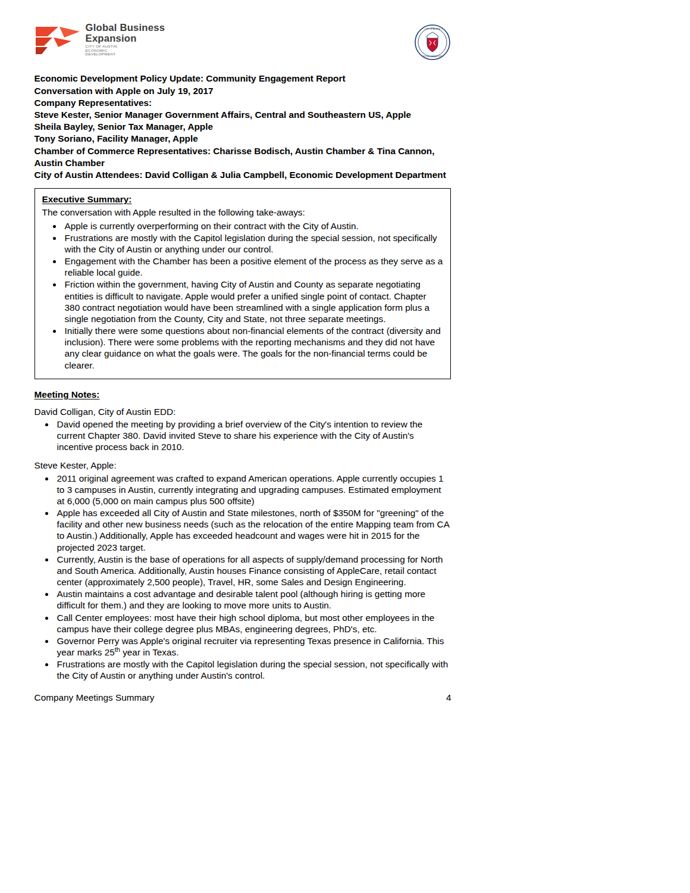Global Business
Expansion
City of Austin
Economic
Development
CITY OF AUSTIN INCORPORATED 1839
Economic Development Policy Update: Community Engagement Report
Conversation with Apple on July 19, 2017
Company Representatives:
Steve Kester, Senior Manager Government Affairs, Central and Southeastern US, Apple
Sheila Bayley, Senior Tax Manager, Apple
Tony Soriano, Facility Manager, Apple
Chamber of Commerce Representatives: Charisse Bodisch, Austin Chamber & Tina Cannon, Austin Chamber
City of Austin Attendees: David Colligan & Julia Campbell, Economic Development Department
Executive Summary:
The conversation with Apple resulted in the following take-aways:
Apple is currently overperforming on their contract with the City of Austin.
Frustrations are mostly with the Capitol legislation during the special session, not specifically with the City of Austin or anything under our control.
Engagement with the Chamber has been a positive element of the process as they serve as a reliable local guide.
Friction within the government, having City of Austin and County as separate negotiating entities is difficult to navigate. Apple would prefer a unified single point of contact. Chapter 380 contract negotiation would have been streamlined with a single application form plus a single negotiation from the County, City and State, not three separate meetings.
Initially there were some questions about non-financial elements of the contract (diversity and inclusion). There were some problems with the reporting mechanisms and they did not have any clear guidance on what the goals were. The goals for the non-financial terms could be clearer.
Meeting Notes:
David Colligan, City of Austin EDD:
David opened the meeting by providing a brief overview of the City's intention to review the current Chapter 380. David invited Steve to share his experience with the City of Austin's incentive process back in 2010.
Steve Kester, Apple:
2011 original agreement was crafted to expand American operations. Apple currently occupies 1 to 3 campuses in Austin, currently integrating and upgrading campuses. Estimated employment at 6,000 (5,000 on main campus plus 500 offsite)
Apple has exceeded all City of Austin and State milestones, north of $350M for "greening" of the facility and other new business needs (such as the relocation of the entire Mapping team from CA to Austin.) Additionally, Apple has exceeded headcount and wages were hit in 2015 for the projected 2023 target.
Currently, Austin is the base of operations for all aspects of supply/demand processing for North and South America. Additionally, Austin houses Finance consisting of AppleCare, retail contact center (approximately 2,500 people), Travel, HR, some Sales and Design Engineering.
Austin maintains a cost advantage and desirable talent pool (although hiring is getting more difficult for them.) and they are looking to move more units to Austin.
Call Center employees: most have their high school diploma, but most other employees in the campus have their college degree plus MBAs, engineering degrees, PhD's, etc.
Governor Perry was Apple's original recruiter via representing Texas presence in California. This year marks 25th year in Texas.
Frustrations are mostly with the Capitol legislation during the special session, not specifically with the City of Austin or anything under Austin's control.
Company Meetings Summary
4